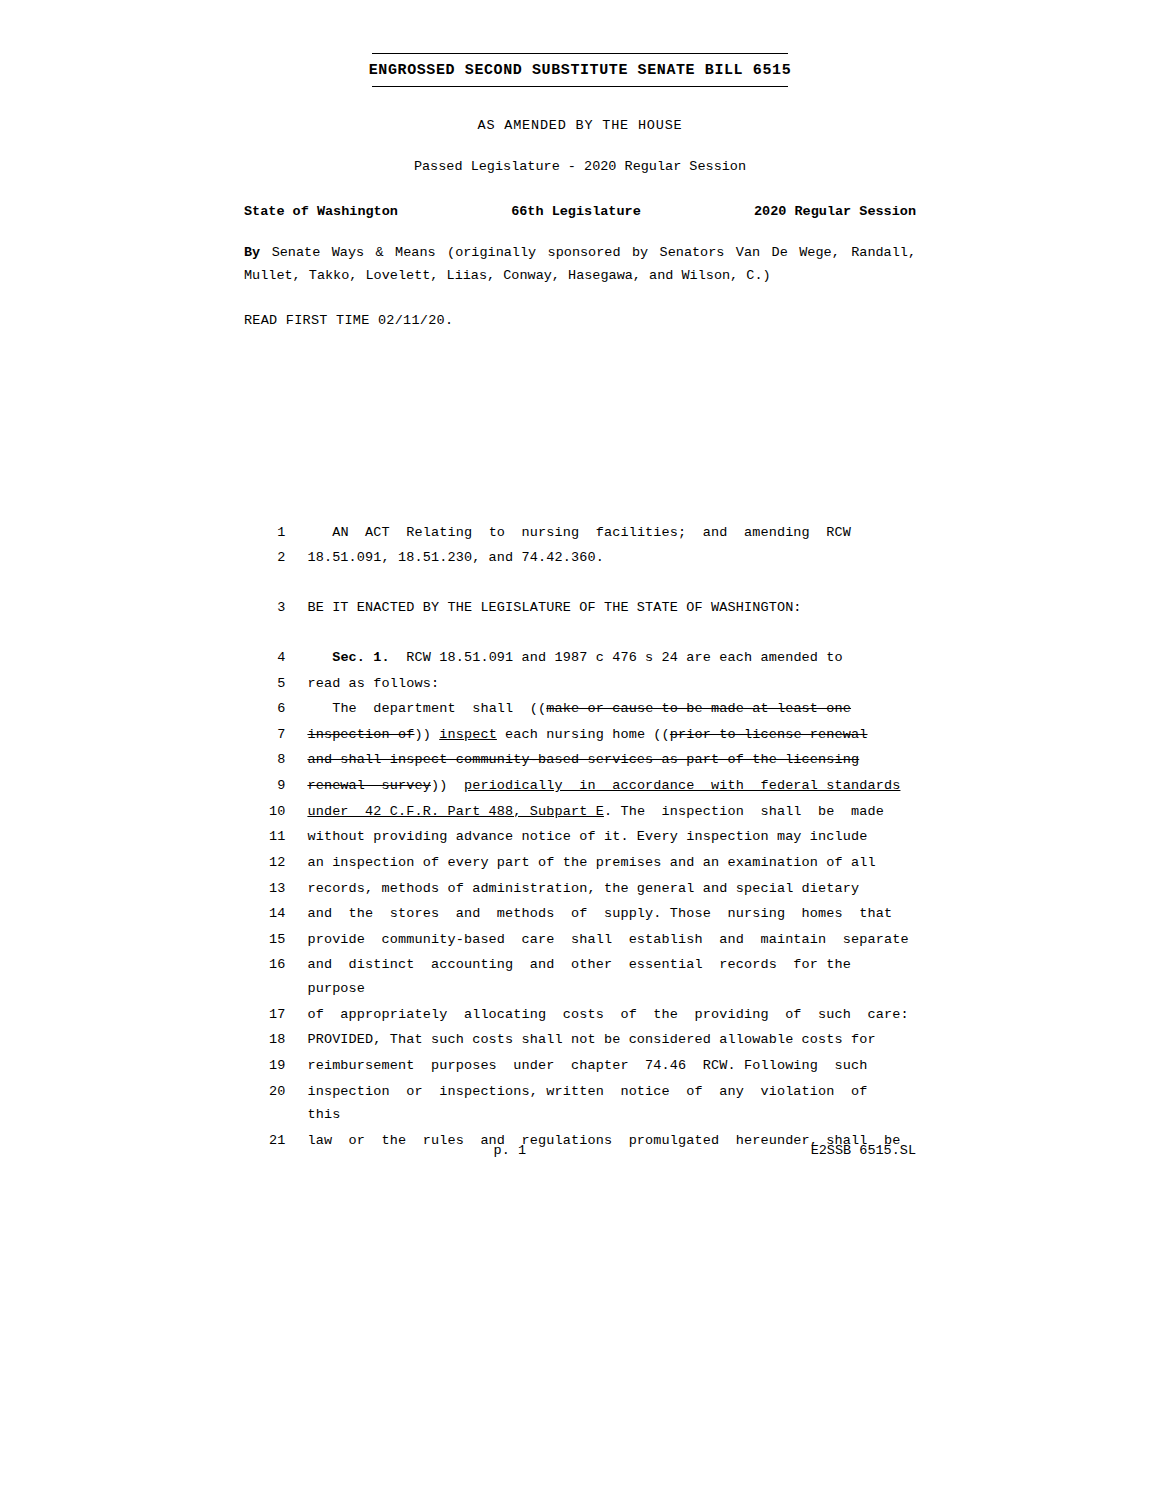ENGROSSED SECOND SUBSTITUTE SENATE BILL 6515
AS AMENDED BY THE HOUSE
Passed Legislature - 2020 Regular Session
State of Washington 66th Legislature 2020 Regular Session
By Senate Ways & Means (originally sponsored by Senators Van De Wege, Randall, Mullet, Takko, Lovelett, Liias, Conway, Hasegawa, and Wilson, C.)
READ FIRST TIME 02/11/20.
| 1 | AN ACT Relating to nursing facilities; and amending RCW |
| 2 | 18.51.091, 18.51.230, and 74.42.360. |
| 3 | BE IT ENACTED BY THE LEGISLATURE OF THE STATE OF WASHINGTON: |
| 4 | Sec. 1. RCW 18.51.091 and 1987 c 476 s 24 are each amended to |
| 5 | read as follows: |
| 6 | The department shall (( make or cause to be made at least one |
| 7 | inspection of )) inspect each nursing home (( prior to license renewal |
| 8 | and shall inspect community-based services as part of the licensing |
| 9 | renewal survey )) periodically in accordance with federal standards |
| 10 | under 42 C.F.R. Part 488, Subpart E . The inspection shall be made |
| 11 | without providing advance notice of it. Every inspection may include |
| 12 | an inspection of every part of the premises and an examination of all |
| 13 | records, methods of administration, the general and special dietary |
| 14 | and the stores and methods of supply. Those nursing homes that |
| 15 | provide community-based care shall establish and maintain separate |
| 16 | and distinct accounting and other essential records for the purpose |
| 17 | of appropriately allocating costs of the providing of such care: |
| 18 | PROVIDED, That such costs shall not be considered allowable costs for |
| 19 | reimbursement purposes under chapter 74.46 RCW. Following such |
| 20 | inspection or inspections, written notice of any violation of this |
| 21 | law or the rules and regulations promulgated hereunder, shall be |
p. 1 E2SSB 6515.SL